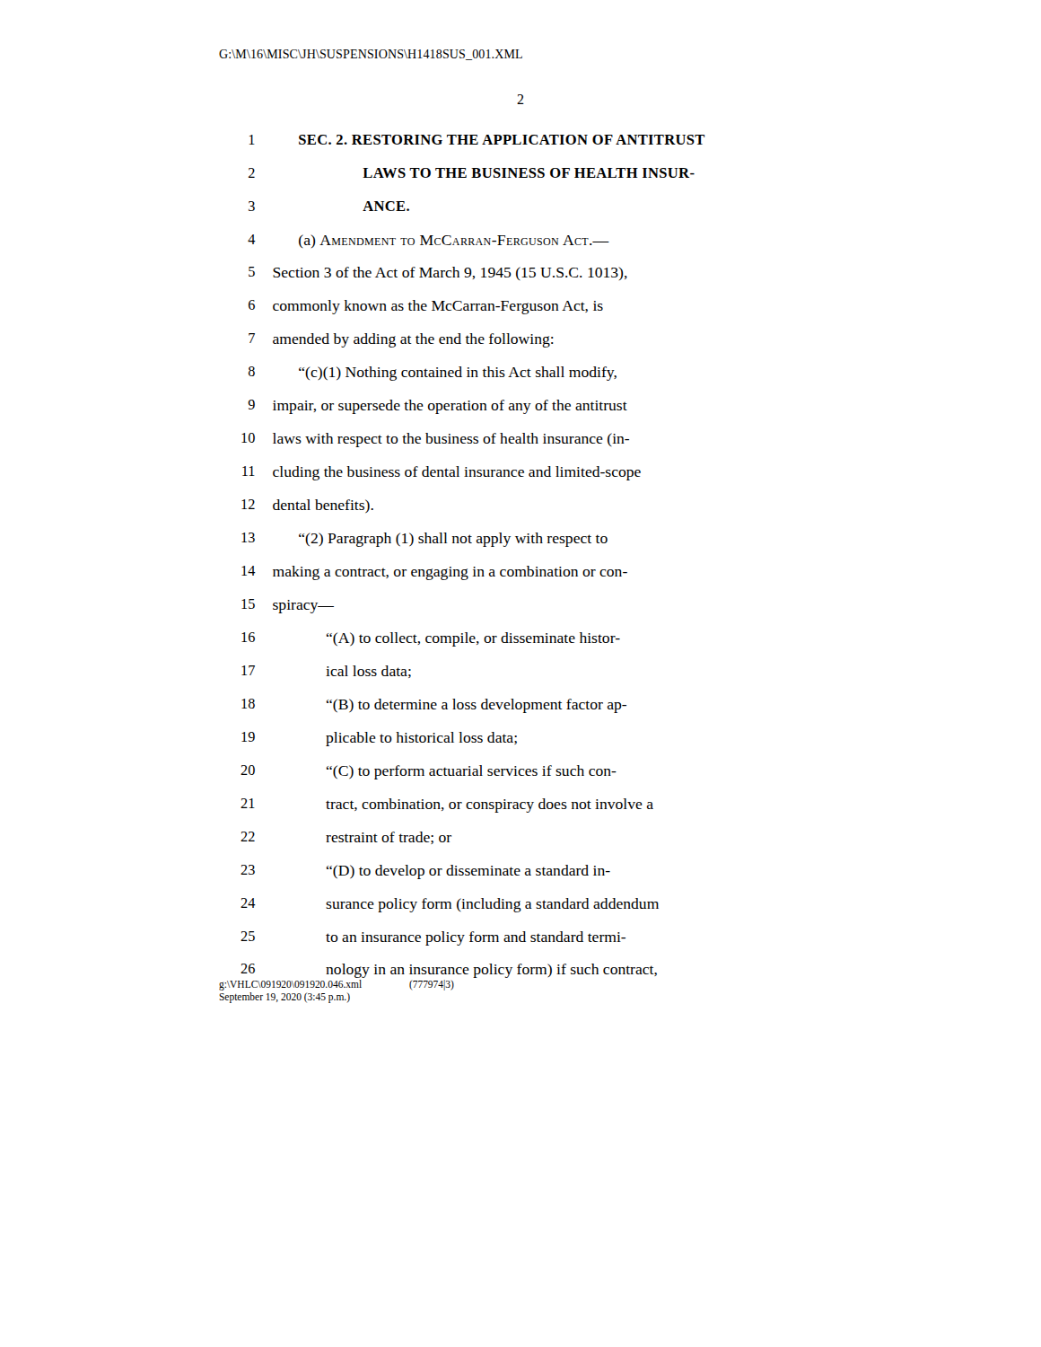G:\M\16\MISC\JH\SUSPENSIONS\H1418SUS_001.XML
2
SEC. 2. RESTORING THE APPLICATION OF ANTITRUST
LAWS TO THE BUSINESS OF HEALTH INSUR-
ANCE.
(a) Amendment to McCarran-Ferguson Act.—
Section 3 of the Act of March 9, 1945 (15 U.S.C. 1013),
commonly known as the McCarran-Ferguson Act, is
amended by adding at the end the following:
“(c)(1) Nothing contained in this Act shall modify,
impair, or supersede the operation of any of the antitrust
laws with respect to the business of health insurance (in-
cluding the business of dental insurance and limited-scope
dental benefits).
“(2) Paragraph (1) shall not apply with respect to
making a contract, or engaging in a combination or con-
spiracy—
“(A) to collect, compile, or disseminate histor-
ical loss data;
“(B) to determine a loss development factor ap-
plicable to historical loss data;
“(C) to perform actuarial services if such con-
tract, combination, or conspiracy does not involve a
restraint of trade; or
“(D) to develop or disseminate a standard in-
surance policy form (including a standard addendum
to an insurance policy form and standard termi-
nology in an insurance policy form) if such contract,
g:\VHLC\091920\091920.046.xml(777974|3)
September 19, 2020 (3:45 p.m.)